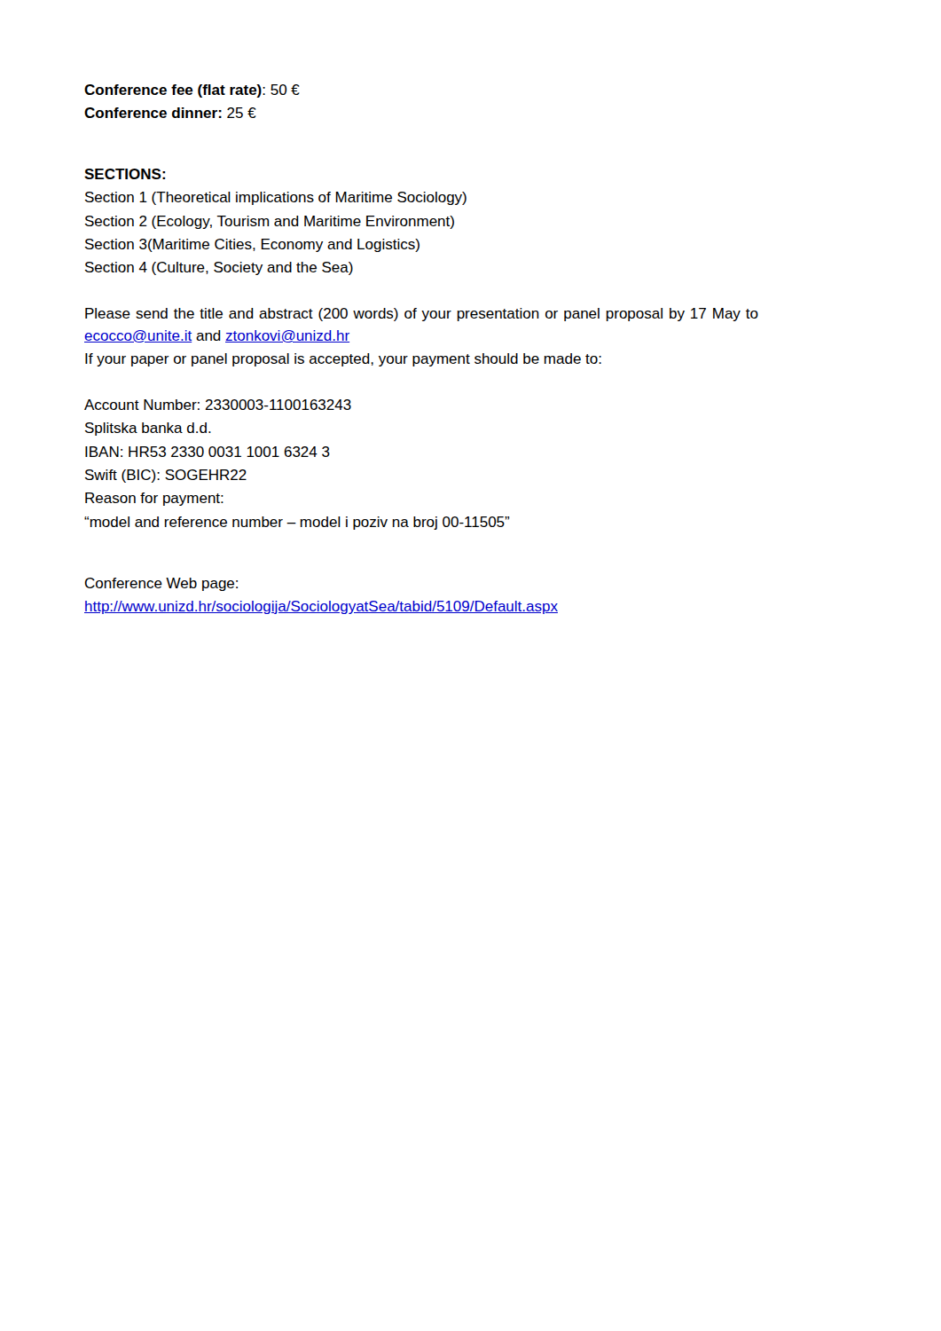Conference fee (flat rate): 50 €
Conference dinner: 25 €
SECTIONS:
Section 1 (Theoretical implications of Maritime Sociology)
Section 2 (Ecology, Tourism and Maritime Environment)
Section 3(Maritime Cities, Economy and Logistics)
Section 4 (Culture, Society and the Sea)
Please send the title and abstract (200 words) of your presentation or panel proposal by 17 May to ecocco@unite.it and ztonkovi@unizd.hr
If your paper or panel proposal is accepted, your payment should be made to:
Account Number: 2330003-1100163243
Splitska banka d.d.
IBAN: HR53 2330 0031 1001 6324 3
Swift (BIC): SOGEHR22
Reason for payment:
“model and reference number – model i poziv na broj 00-11505”
Conference Web page:
http://www.unizd.hr/sociologija/SociologyatSea/tabid/5109/Default.aspx